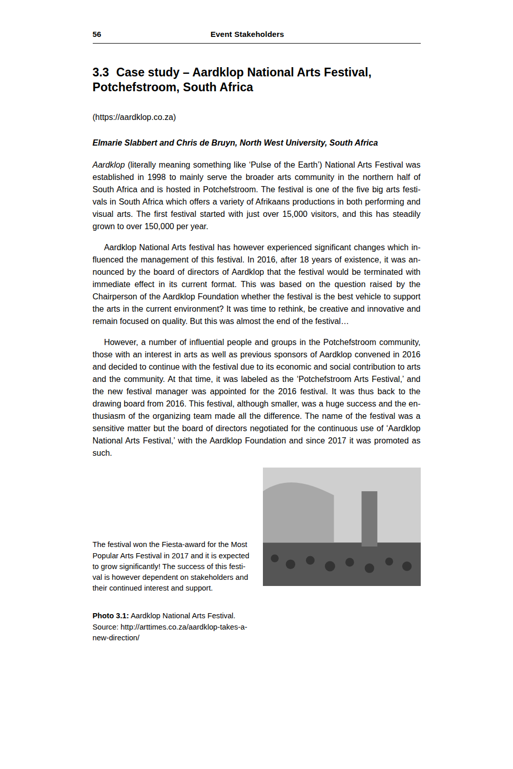56 Event Stakeholders
3.3 Case study – Aardklop National Arts Festival, Potchefstroom, South Africa
(https://aardklop.co.za)
Elmarie Slabbert and Chris de Bruyn, North West University, South Africa
Aardklop (literally meaning something like ‘Pulse of the Earth’) National Arts Festival was established in 1998 to mainly serve the broader arts community in the northern half of South Africa and is hosted in Potchefstroom. The festival is one of the five big arts festivals in South Africa which offers a variety of Afrikaans productions in both performing and visual arts. The first festival started with just over 15,000 visitors, and this has steadily grown to over 150,000 per year.
Aardklop National Arts festival has however experienced significant changes which influenced the management of this festival. In 2016, after 18 years of existence, it was announced by the board of directors of Aardklop that the festival would be terminated with immediate effect in its current format. This was based on the question raised by the Chairperson of the Aardklop Foundation whether the festival is the best vehicle to support the arts in the current environment? It was time to rethink, be creative and innovative and remain focused on quality. But this was almost the end of the festival…
However, a number of influential people and groups in the Potchefstroom community, those with an interest in arts as well as previous sponsors of Aardklop convened in 2016 and decided to continue with the festival due to its economic and social contribution to arts and the community. At that time, it was labeled as the ‘Potchefstroom Arts Festival,’ and the new festival manager was appointed for the 2016 festival. It was thus back to the drawing board from 2016. This festival, although smaller, was a huge success and the enthusiasm of the organizing team made all the difference. The name of the festival was a sensitive matter but the board of directors negotiated for the continuous use of ‘Aardklop National Arts Festival,’ with the Aardklop Foundation and since 2017 it was promoted as such.
The festival won the Fiesta-award for the Most Popular Arts Festival in 2017 and it is expected to grow significantly! The success of this festival is however dependent on stakeholders and their continued interest and support.
Photo 3.1: Aardklop National Arts Festival. Source: http://arttimes.co.za/aardklop-takes-a-new-direction/